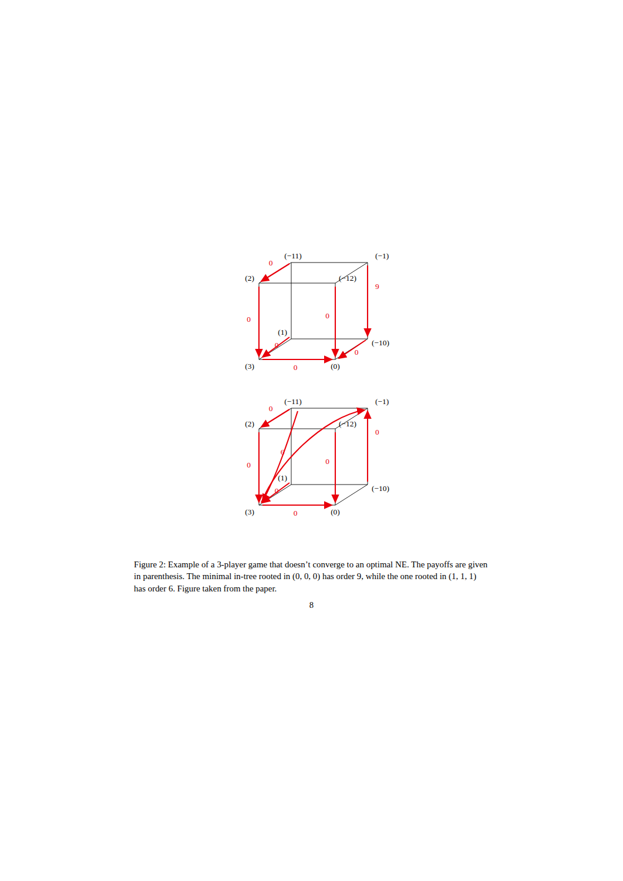(−11) (−1) (2) (−12) (1) (−10) (3) (0) 0 9 0 0 0 0 0 (−11) (−1) (2) (−12) (1) (−10) (3) (0) 0 0 0 0 6 0 0
Figure 2: Example of a 3-player game that doesn’t converge to an optimal NE. The payoffs are given in parenthesis. The minimal in-tree rooted in (0, 0, 0) has order 9, while the one rooted in (1, 1, 1) has order 6. Figure taken from the paper.
8